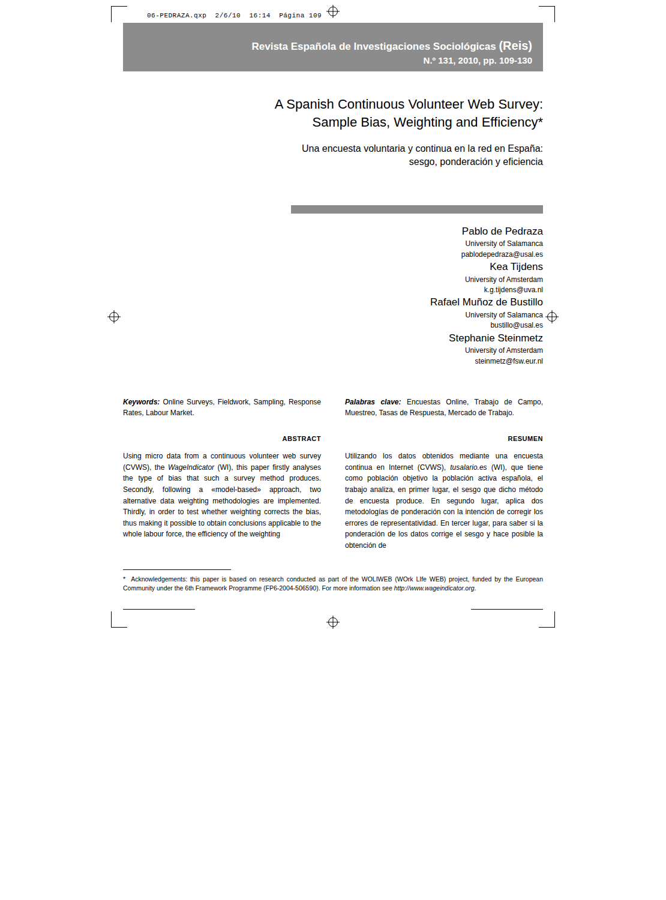06-PEDRAZA.qxp 2/6/10 16:14 Página 109
Revista Española de Investigaciones Sociológicas (Reis)
N.º 131, 2010, pp. 109-130
A Spanish Continuous Volunteer Web Survey:
Sample Bias, Weighting and Efficiency*
Una encuesta voluntaria y continua en la red en España:
sesgo, ponderación y eficiencia
Pablo de Pedraza
University of Salamanca
pablodepedraza@usal.es
Kea Tijdens
University of Amsterdam
k.g.tijdens@uva.nl
Rafael Muñoz de Bustillo
University of Salamanca
bustillo@usal.es
Stephanie Steinmetz
University of Amsterdam
steinmetz@fsw.eur.nl
Keywords: Online Surveys, Fieldwork, Sampling, Response Rates, Labour Market.
Palabras clave: Encuestas Online, Trabajo de Campo, Muestreo, Tasas de Respuesta, Mercado de Trabajo.
ABSTRACT
RESUMEN
Using micro data from a continuous volunteer web survey (CVWS), the WageIndicator (WI), this paper firstly analyses the type of bias that such a survey method produces. Secondly, following a «model-based» approach, two alternative data weighting methodologies are implemented. Thirdly, in order to test whether weighting corrects the bias, thus making it possible to obtain conclusions applicable to the whole labour force, the efficiency of the weighting
Utilizando los datos obtenidos mediante una encuesta continua en Internet (CVWS), tusalario.es (WI), que tiene como población objetivo la población activa española, el trabajo analiza, en primer lugar, el sesgo que dicho método de encuesta produce. En segundo lugar, aplica dos metodologías de ponderación con la intención de corregir los errores de representatividad. En tercer lugar, para saber si la ponderación de los datos corrige el sesgo y hace posible la obtención de
* Acknowledgements: this paper is based on research conducted as part of the WOLIWEB (WOrk LIfe WEB) project, funded by the European Community under the 6th Framework Programme (FP6-2004-506590). For more information see http://www.wageindicator.org.